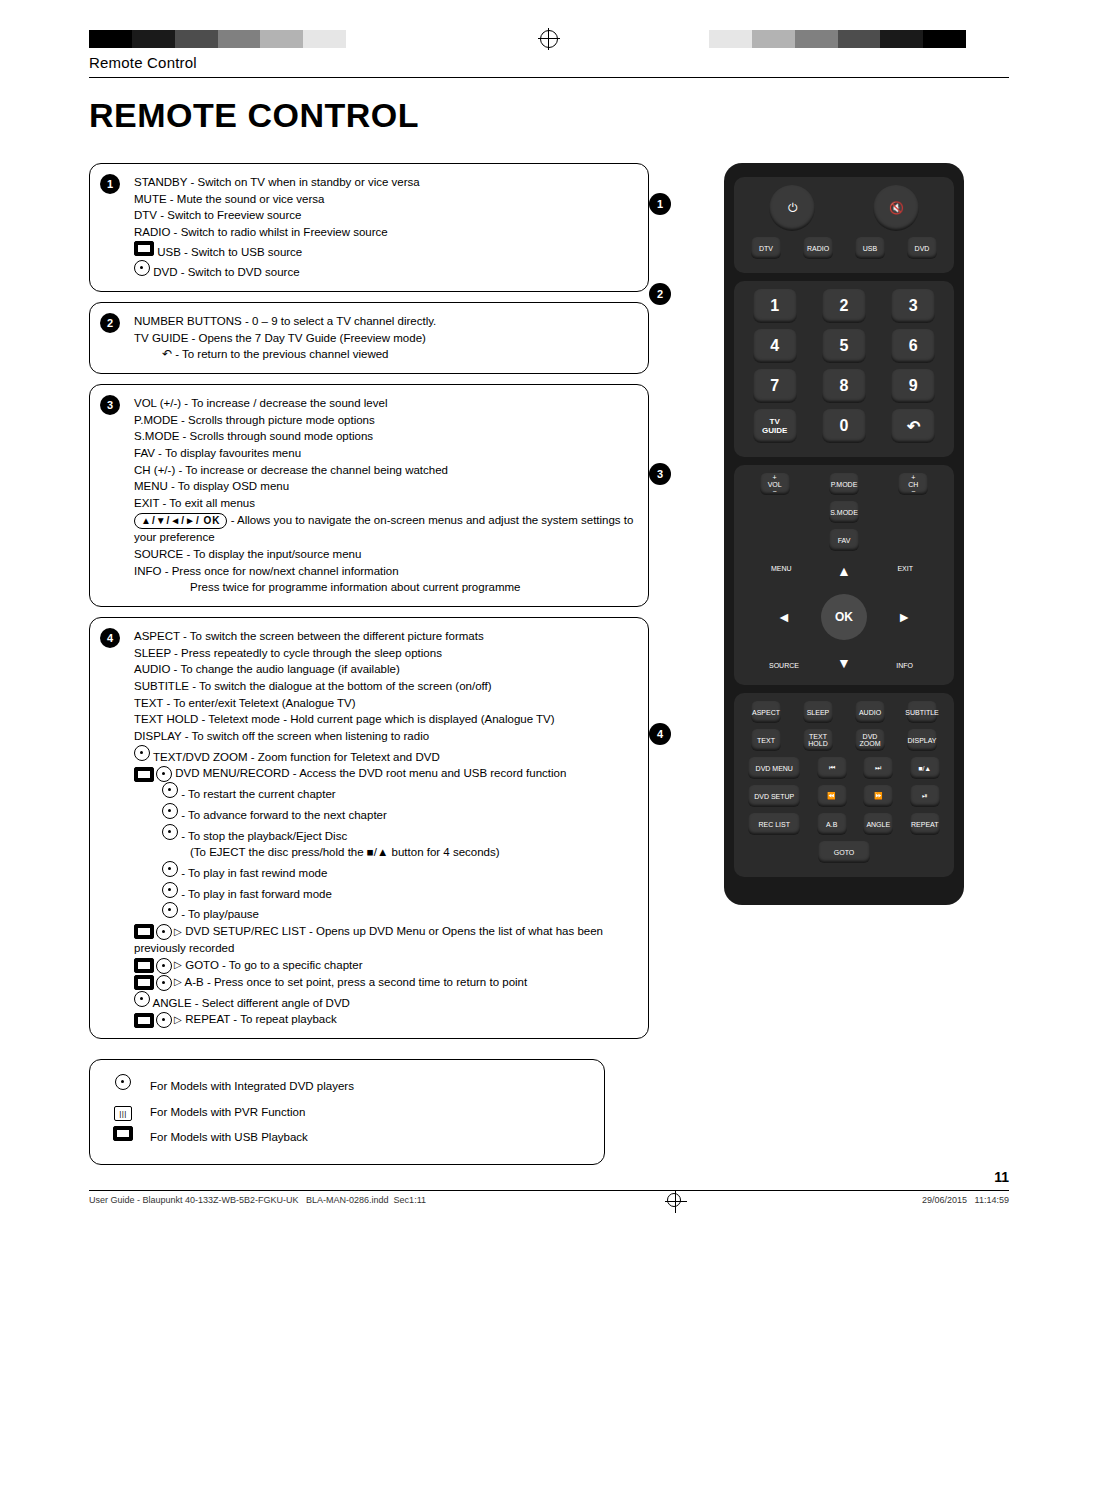Remote Control
REMOTE CONTROL
1
STANDBY - Switch on TV when in standby or vice versa
MUTE - Mute the sound or vice versa
DTV - Switch to Freeview source
RADIO - Switch to radio whilst in Freeview source
USB - Switch to USB source
DVD - Switch to DVD source
2
NUMBER BUTTONS - 0 – 9 to select a TV channel directly.
TV GUIDE - Opens the 7 Day TV Guide (Freeview mode)
↶ - To return to the previous channel viewed
3
VOL (+/-) - To increase / decrease the sound level
P.MODE - Scrolls through picture mode options
S.MODE - Scrolls through sound mode options
FAV - To display favourites menu
CH (+/-) - To increase or decrease the channel being watched
MENU - To display OSD menu
EXIT - To exit all menus
▲/▼/◄/►/ OK - Allows you to navigate the on-screen menus and adjust the system settings to your preference
SOURCE - To display the input/source menu
INFO - Press once for now/next channel information
Press twice for programme information about current programme
4
ASPECT - To switch the screen between the different picture formats
SLEEP - Press repeatedly to cycle through the sleep options
AUDIO - To change the audio language (if available)
SUBTITLE - To switch the dialogue at the bottom of the screen (on/off)
TEXT - To enter/exit Teletext (Analogue TV)
TEXT HOLD - Teletext mode - Hold current page which is displayed (Analogue TV)
DISPLAY - To switch off the screen when listening to radio
TEXT/DVD ZOOM - Zoom function for Teletext and DVD
DVD MENU/RECORD - Access the DVD root menu and USB record function
- To restart the current chapter
- To advance forward to the next chapter
- To stop the playback/Eject Disc
(To EJECT the disc press/hold the ■/▲ button for 4 seconds)
- To play in fast rewind mode
- To play in fast forward mode
- To play/pause
▷ DVD SETUP/REC LIST - Opens up DVD Menu or Opens the list of what has been previously recorded
▷ GOTO - To go to a specific chapter
▷ A-B - Press once to set point, press a second time to return to point
ANGLE - Select different angle of DVD
▷ REPEAT - To repeat playback
For Models with Integrated DVD players
|||For Models with PVR Function
For Models with USB Playback
1
2
3
4
⏻
🔇
DTV
RADIO
USB
DVD
1
2
3
4
5
6
7
8
9
TV
GUIDE
0
↶
+
VOL
−
P.MODE
+
CH
−
S.MODE
FAV
MENU
EXIT
SOURCE
INFO
▲
▼
◄
►
OK
ASPECT
SLEEP
AUDIO
SUBTITLE
TEXT
TEXT
HOLD
DVD
ZOOM
DISPLAY
DVD MENU
⏮
⏭
■/▲
DVD SETUP
⏪
⏩
⏯
REC LIST
A.B
ANGLE
REPEAT
GOTO
11
User Guide - Blaupunkt 40-133Z-WB-5B2-FGKU-UK BLA-MAN-0286.indd Sec1:11 29/06/2015 11:14:59